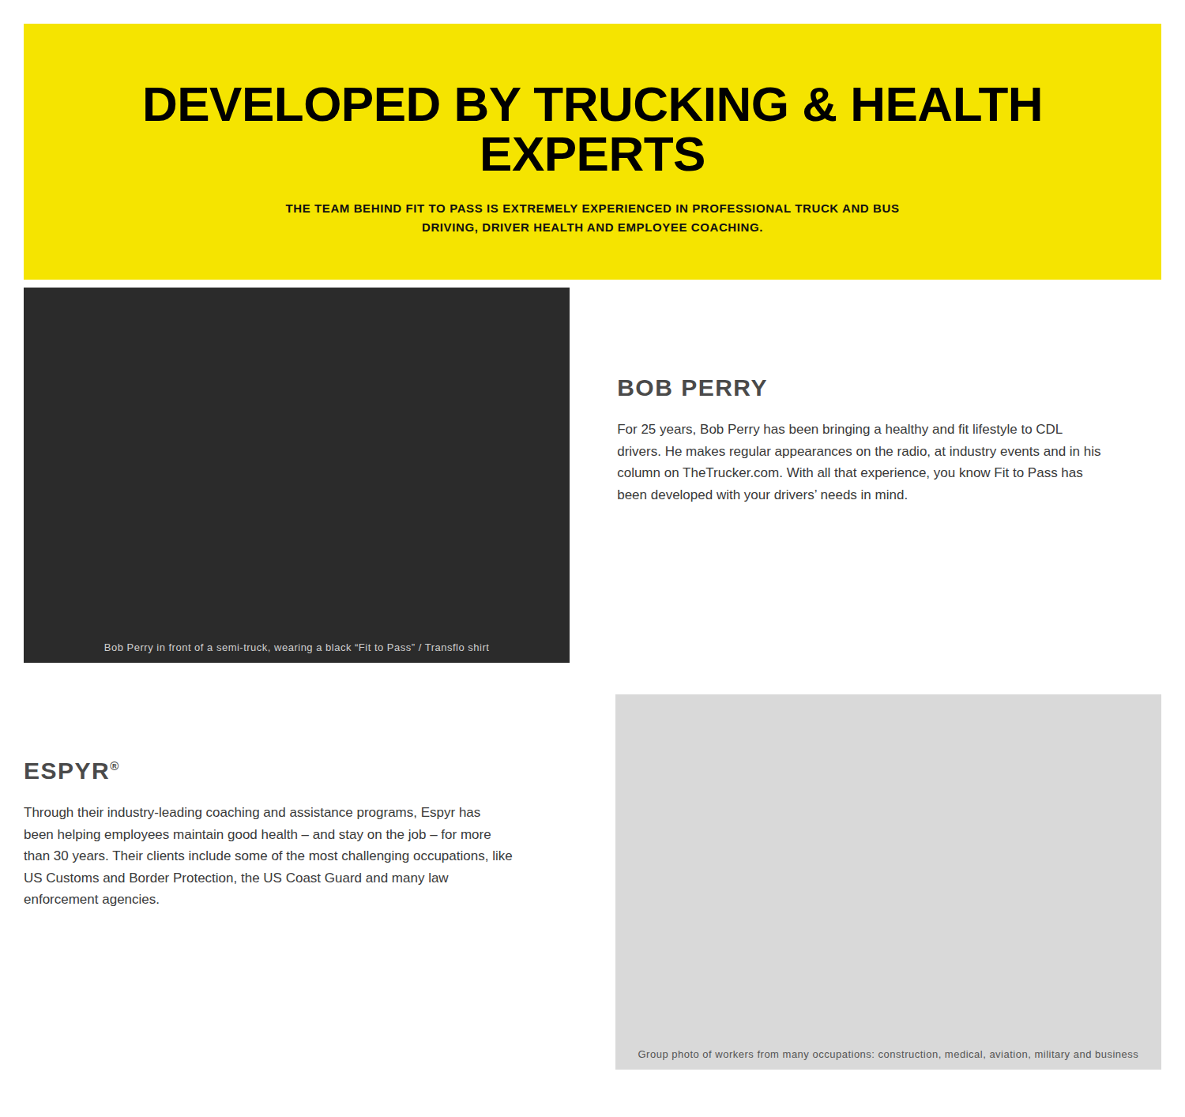Developed by Trucking & Health Experts
The team behind Fit to Pass is extremely experienced in professional truck and bus driving, driver health and employee coaching.
Bob Perry in front of a semi-truck, wearing a black “Fit to Pass” / Transflo shirt
Bob Perry
For 25 years, Bob Perry has been bringing a healthy and fit lifestyle to CDL drivers. He makes regular appearances on the radio, at industry events and in his column on TheTrucker.com. With all that experience, you know Fit to Pass has been developed with your drivers’ needs in mind.
Espyr®
Through their industry-leading coaching and assistance programs, Espyr has been helping employees maintain good health – and stay on the job – for more than 30 years. Their clients include some of the most challenging occupations, like US Customs and Border Protection, the US Coast Guard and many law enforcement agencies.
Group photo of workers from many occupations: construction, medical, aviation, military and business